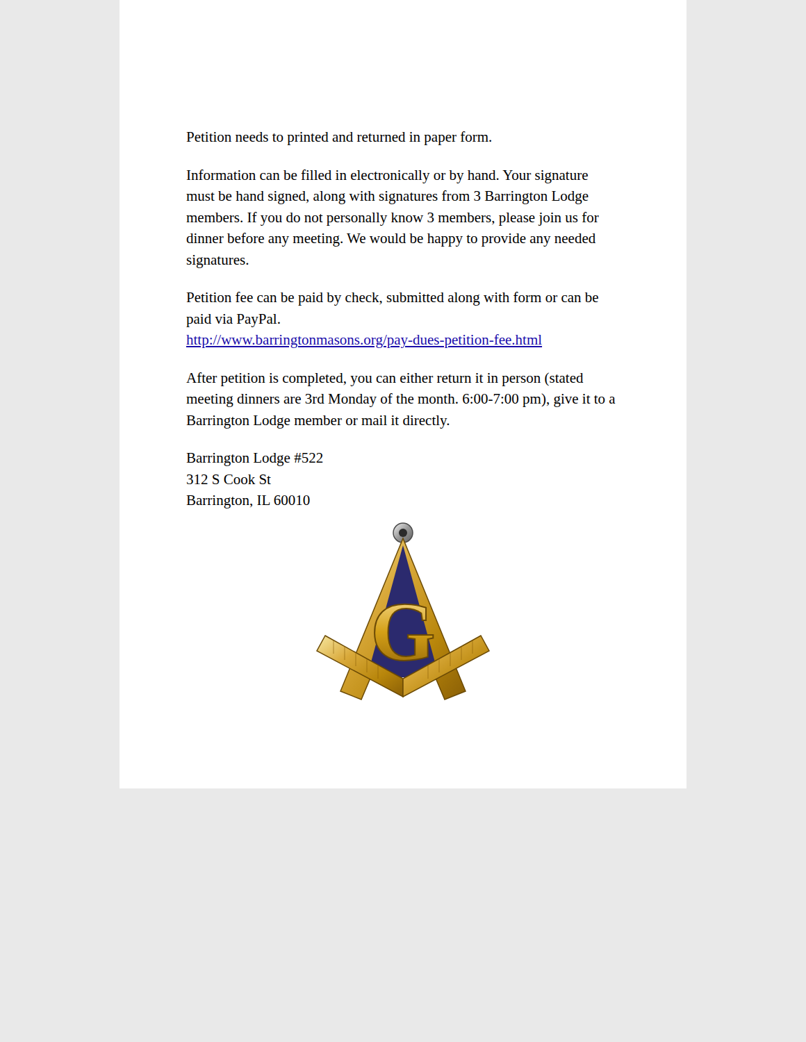Petition needs to printed and returned in paper form.
Information can be filled in electronically or by hand. Your signature must be hand signed, along with signatures from 3 Barrington Lodge members. If you do not personally know 3 members, please join us for dinner before any meeting. We would be happy to provide any needed signatures.
Petition fee can be paid by check, submitted along with form or can be paid via PayPal.
http://www.barringtonmasons.org/pay-dues-petition-fee.html
After petition is completed, you can either return it in person (stated meeting dinners are 3rd Monday of the month. 6:00-7:00 pm), give it to a Barrington Lodge member or mail it directly.
Barrington Lodge #522
312 S Cook St
Barrington, IL 60010
Square and Compasses with G G